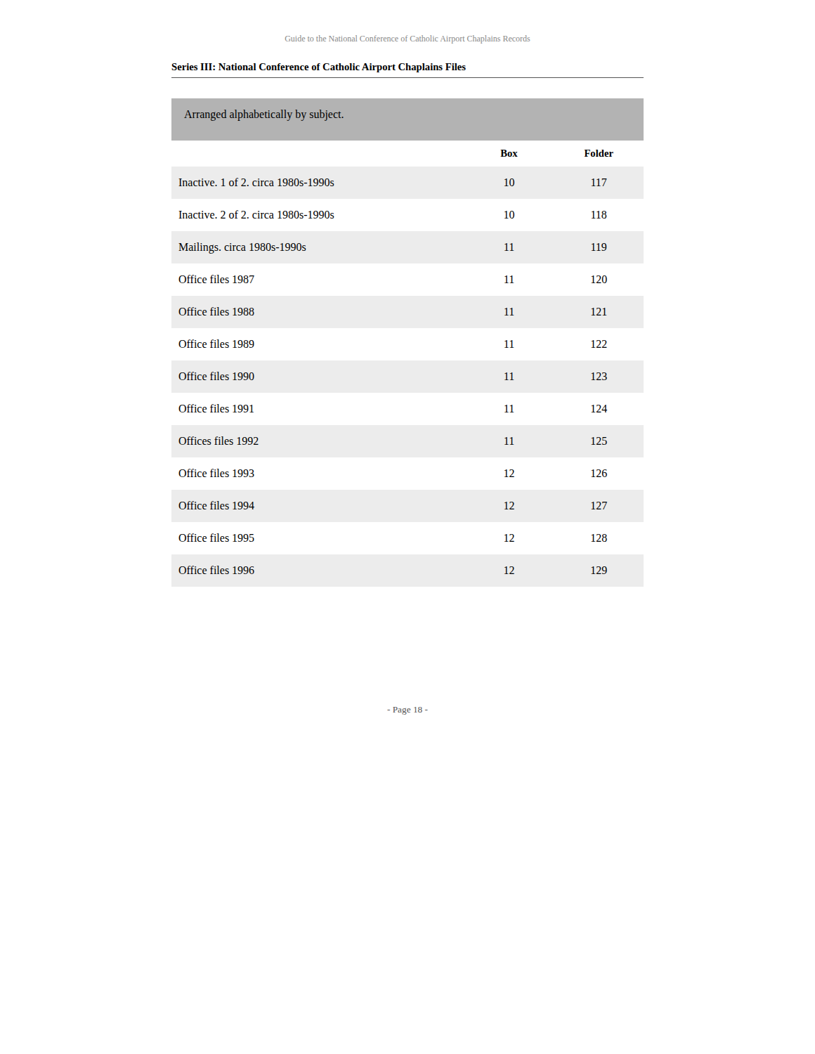Guide to the National Conference of Catholic Airport Chaplains Records
Series III: National Conference of Catholic Airport Chaplains Files
| Arranged alphabetically by subject. |
| | Box | Folder |
| Inactive. 1 of 2. circa 1980s-1990s | 10 | 117 |
| Inactive. 2 of 2. circa 1980s-1990s | 10 | 118 |
| Mailings. circa 1980s-1990s | 11 | 119 |
| Office files 1987 | 11 | 120 |
| Office files 1988 | 11 | 121 |
| Office files 1989 | 11 | 122 |
| Office files 1990 | 11 | 123 |
| Office files 1991 | 11 | 124 |
| Offices files 1992 | 11 | 125 |
| Office files 1993 | 12 | 126 |
| Office files 1994 | 12 | 127 |
| Office files 1995 | 12 | 128 |
| Office files 1996 | 12 | 129 |
- Page 18 -